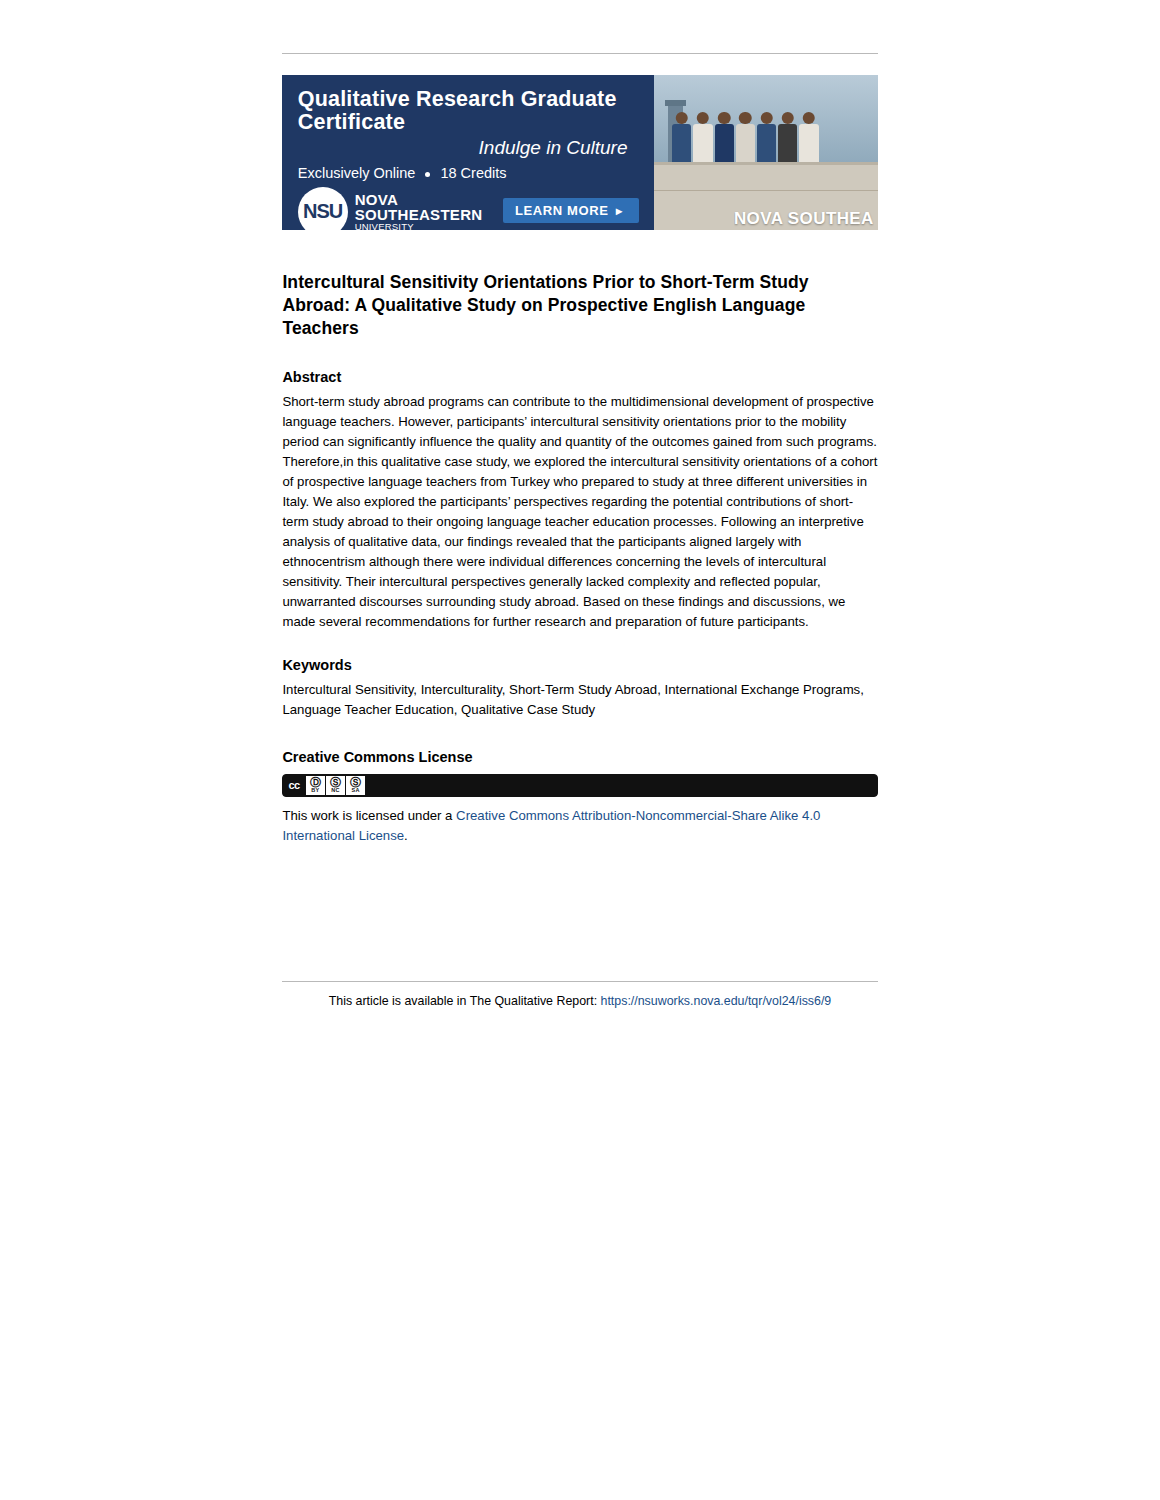Qualitative Research Graduate Certificate
Indulge in Culture
Exclusively Online 18 Credits
NSU
NOVA
SOUTHEASTERN
UNIVERSITY
LEARN MORE ▸
NOVA SOUTHEA
Intercultural Sensitivity Orientations Prior to Short-Term Study Abroad: A Qualitative Study on Prospective English Language Teachers
Abstract
Short-term study abroad programs can contribute to the multidimensional development of prospective language teachers. However, participants’ intercultural sensitivity orientations prior to the mobility period can significantly influence the quality and quantity of the outcomes gained from such programs. Therefore,in this qualitative case study, we explored the intercultural sensitivity orientations of a cohort of prospective language teachers from Turkey who prepared to study at three different universities in Italy. We also explored the participants’ perspectives regarding the potential contributions of short-term study abroad to their ongoing language teacher education processes. Following an interpretive analysis of qualitative data, our findings revealed that the participants aligned largely with ethnocentrism although there were individual differences concerning the levels of intercultural sensitivity. Their intercultural perspectives generally lacked complexity and reflected popular, unwarranted discourses surrounding study abroad. Based on these findings and discussions, we made several recommendations for further research and preparation of future participants.
Keywords
Intercultural Sensitivity, Interculturality, Short-Term Study Abroad, International Exchange Programs, Language Teacher Education, Qualitative Case Study
Creative Commons License
cc
ⒹBY
ⓈNC
ⓈSA
This work is licensed under a Creative Commons Attribution-Noncommercial-Share Alike 4.0 International License.
This article is available in The Qualitative Report: https://nsuworks.nova.edu/tqr/vol24/iss6/9